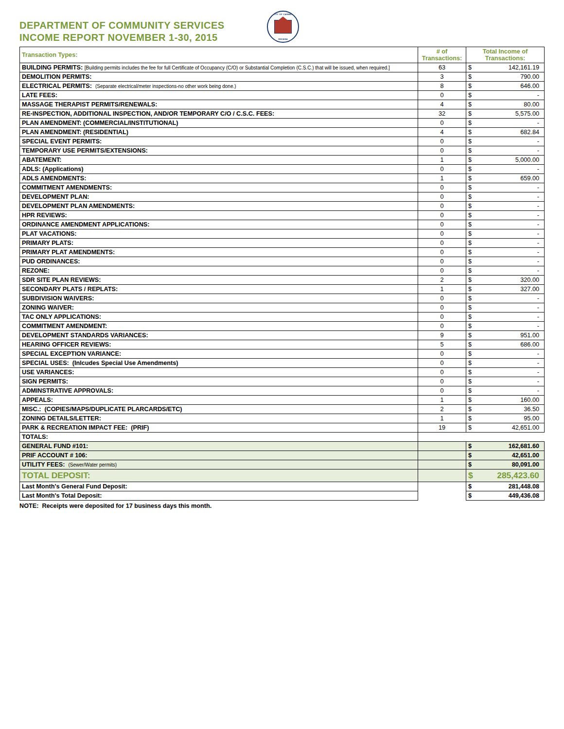CITY OF CARMEL
INDIANA
DEPARTMENT OF COMMUNITY SERVICES
INCOME REPORT NOVEMBER 1-30, 2015
| Transaction Types: | # of Transactions: | Total Income of Transactions: |
| --- | --- | --- |
| BUILDING PERMITS: [Building permits includes the fee for full Certificate of Occupancy (C/O) or Substantial Completion (C.S.C.) that will be issued, when required.] | 63 | $ | 142,161.19 |
| DEMOLITION PERMITS: | 3 | $ | 790.00 |
| ELECTRICAL PERMITS: (Separate electrical/meter inspections-no other work being done.) | 8 | $ | 646.00 |
| LATE FEES: | 0 | $ | - |
| MASSAGE THERAPIST PERMITS/RENEWALS: | 4 | $ | 80.00 |
| RE-INSPECTION, ADDITIONAL INSPECTION, AND/OR TEMPORARY C/O / C.S.C. FEES: | 32 | $ | 5,575.00 |
| PLAN AMENDMENT: (COMMERCIAL/INSTITUTIONAL) | 0 | $ | - |
| PLAN AMENDMENT: (RESIDENTIAL) | 4 | $ | 682.84 |
| SPECIAL EVENT PERMITS: | 0 | $ | - |
| TEMPORARY USE PERMITS/EXTENSIONS: | 0 | $ | - |
| ABATEMENT: | 1 | $ | 5,000.00 |
| ADLS: (Applications) | 0 | $ | - |
| ADLS AMENDMENTS: | 1 | $ | 659.00 |
| COMMITMENT AMENDMENTS: | 0 | $ | - |
| DEVELOPMENT PLAN: | 0 | $ | - |
| DEVELOPMENT PLAN AMENDMENTS: | 0 | $ | - |
| HPR REVIEWS: | 0 | $ | - |
| ORDINANCE AMENDMENT APPLICATIONS: | 0 | $ | - |
| PLAT VACATIONS: | 0 | $ | - |
| PRIMARY PLATS: | 0 | $ | - |
| PRIMARY PLAT AMENDMENTS: | 0 | $ | - |
| PUD ORDINANCES: | 0 | $ | - |
| REZONE: | 0 | $ | - |
| SDR SITE PLAN REVIEWS: | 2 | $ | 320.00 |
| SECONDARY PLATS / REPLATS: | 1 | $ | 327.00 |
| SUBDIVISION WAIVERS: | 0 | $ | - |
| ZONING WAIVER: | 0 | $ | - |
| TAC ONLY APPLICATIONS: | 0 | $ | - |
| COMMITMENT AMENDMENT: | 0 | $ | - |
| DEVELOPMENT STANDARDS VARIANCES: | 9 | $ | 951.00 |
| HEARING OFFICER REVIEWS: | 5 | $ | 686.00 |
| SPECIAL EXCEPTION VARIANCE: | 0 | $ | - |
| SPECIAL USES: (Inlcudes Special Use Amendments) | 0 | $ | - |
| USE VARIANCES: | 0 | $ | - |
| SIGN PERMITS: | 0 | $ | - |
| ADMINSTRATIVE APPROVALS: | 0 | $ | - |
| APPEALS: | 1 | $ | 160.00 |
| MISC.: (COPIES/MAPS/DUPLICATE PLARCARDS/ETC) | 2 | $ | 36.50 |
| ZONING DETAILS/LETTER: | 1 | $ | 95.00 |
| PARK & RECREATION IMPACT FEE: (PRIF) | 19 | $ | 42,651.00 |
| TOTALS: | | | |
| GENERAL FUND #101: | | $ | 162,681.60 |
| PRIF ACCOUNT # 106: | | $ | 42,651.00 |
| UTILITY FEES: (Sewer/Water permits) | | $ | 80,091.00 |
| TOTAL DEPOSIT: | | $ | 285,423.60 |
| Last Month's General Fund Deposit: | | $ | 281,448.08 |
| Last Month's Total Deposit: | | $ | 449,436.08 |
NOTE: Receipts were deposited for 17 business days this month.